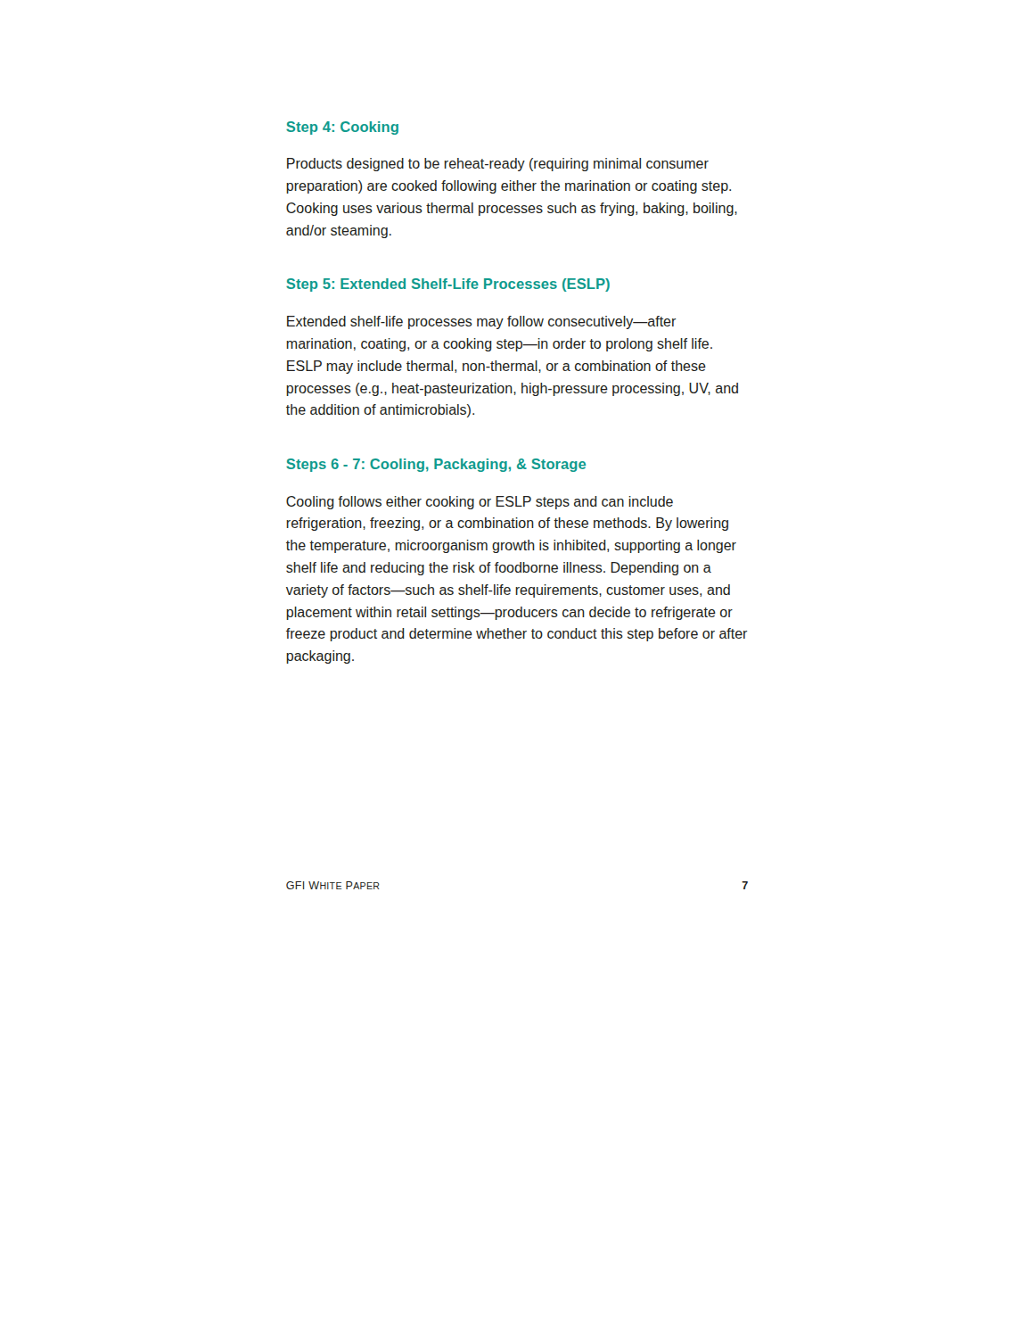Step 4: Cooking
Products designed to be reheat-ready (requiring minimal consumer preparation) are cooked following either the marination or coating step. Cooking uses various thermal processes such as frying, baking, boiling, and/or steaming.
Step 5: Extended Shelf-Life Processes (ESLP)
Extended shelf-life processes may follow consecutively—after marination, coating, or a cooking step—in order to prolong shelf life. ESLP may include thermal, non-thermal, or a combination of these processes (e.g., heat-pasteurization, high-pressure processing, UV, and the addition of antimicrobials).
Steps 6 - 7: Cooling, Packaging, & Storage
Cooling follows either cooking or ESLP steps and can include refrigeration, freezing, or a combination of these methods. By lowering the temperature, microorganism growth is inhibited, supporting a longer shelf life and reducing the risk of foodborne illness. Depending on a variety of factors—such as shelf-life requirements, customer uses, and placement within retail settings—producers can decide to refrigerate or freeze product and determine whether to conduct this step before or after packaging.
GFI WHITE PAPER
7